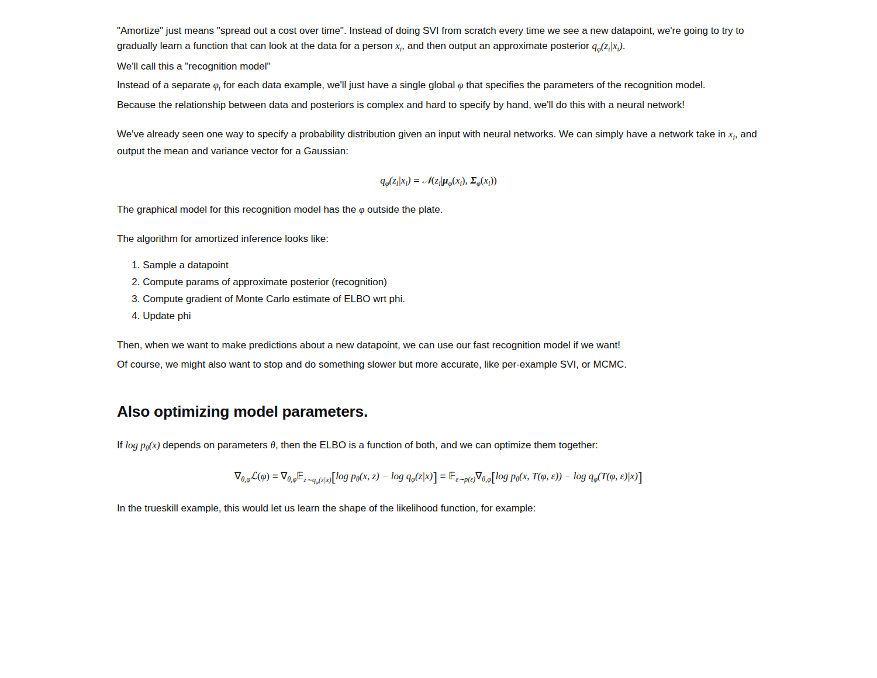"Amortize" just means "spread out a cost over time". Instead of doing SVI from scratch every time we see a new datapoint, we're going to try to gradually learn a function that can look at the data for a person xi, and then output an approximate posterior qφ(zi|xi).
We'll call this a "recognition model"
Instead of a separate φi for each data example, we'll just have a single global φ that specifies the parameters of the recognition model.
Because the relationship between data and posteriors is complex and hard to specify by hand, we'll do this with a neural network!
We've already seen one way to specify a probability distribution given an input with neural networks. We can simply have a network take in xi, and output the mean and variance vector for a Gaussian:
qφ(zi|xi) = 𝒩(zi|μφ(xi), Σφ(xi))
The graphical model for this recognition model has the φ outside the plate.
The algorithm for amortized inference looks like:
Sample a datapoint
Compute params of approximate posterior (recognition)
Compute gradient of Monte Carlo estimate of ELBO wrt phi.
Update phi
Then, when we want to make predictions about a new datapoint, we can use our fast recognition model if we want!
Of course, we might also want to stop and do something slower but more accurate, like per-example SVI, or MCMC.
Also optimizing model parameters.
If log pθ(x) depends on parameters θ, then the ELBO is a function of both, and we can optimize them together:
∇θ,φℒ(φ) = ∇θ,φ𝔼z∼qφ(z|x)[log pθ(x, z) − log qφ(z|x)] = 𝔼ε∼p(ε)∇θ,φ[log pθ(x, T(φ, ε)) − log qφ(T(φ, ε)|x)]
In the trueskill example, this would let us learn the shape of the likelihood function, for example: